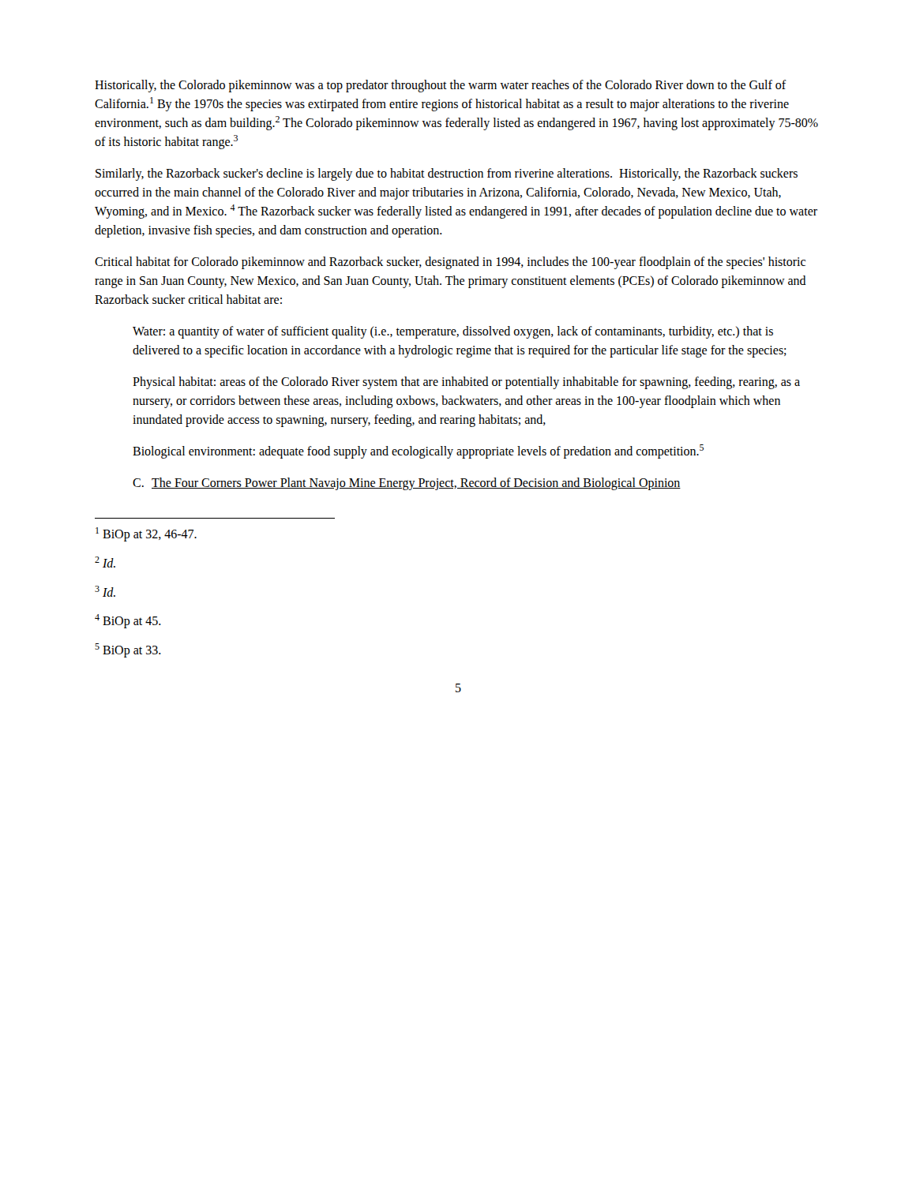Historically, the Colorado pikeminnow was a top predator throughout the warm water reaches of the Colorado River down to the Gulf of California.1 By the 1970s the species was extirpated from entire regions of historical habitat as a result to major alterations to the riverine environment, such as dam building.2 The Colorado pikeminnow was federally listed as endangered in 1967, having lost approximately 75-80% of its historic habitat range.3
Similarly, the Razorback sucker's decline is largely due to habitat destruction from riverine alterations. Historically, the Razorback suckers occurred in the main channel of the Colorado River and major tributaries in Arizona, California, Colorado, Nevada, New Mexico, Utah, Wyoming, and in Mexico. 4 The Razorback sucker was federally listed as endangered in 1991, after decades of population decline due to water depletion, invasive fish species, and dam construction and operation.
Critical habitat for Colorado pikeminnow and Razorback sucker, designated in 1994, includes the 100-year floodplain of the species' historic range in San Juan County, New Mexico, and San Juan County, Utah. The primary constituent elements (PCEs) of Colorado pikeminnow and Razorback sucker critical habitat are:
Water: a quantity of water of sufficient quality (i.e., temperature, dissolved oxygen, lack of contaminants, turbidity, etc.) that is delivered to a specific location in accordance with a hydrologic regime that is required for the particular life stage for the species;
Physical habitat: areas of the Colorado River system that are inhabited or potentially inhabitable for spawning, feeding, rearing, as a nursery, or corridors between these areas, including oxbows, backwaters, and other areas in the 100-year floodplain which when inundated provide access to spawning, nursery, feeding, and rearing habitats; and,
Biological environment: adequate food supply and ecologically appropriate levels of predation and competition.5
C.
The Four Corners Power Plant Navajo Mine Energy Project, Record of Decision and Biological Opinion
1 BiOp at 32, 46-47.
2 Id.
3 Id.
4 BiOp at 45.
5 BiOp at 33.
5